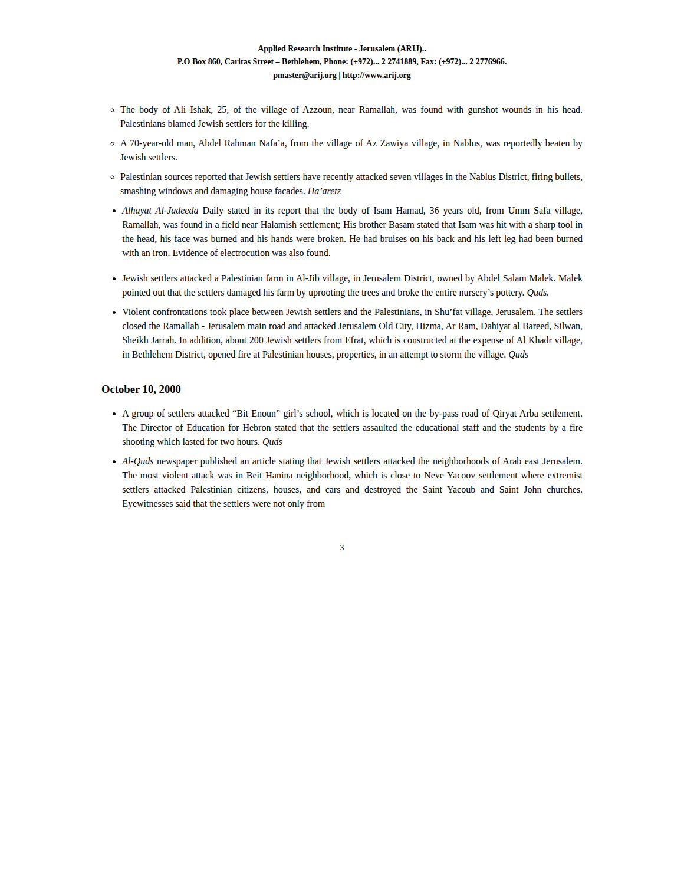Applied Research Institute - Jerusalem (ARIJ)..
P.O Box 860, Caritas Street – Bethlehem, Phone: (+972)... 2 2741889, Fax: (+972)... 2 2776966.
pmaster@arij.org | http://www.arij.org
The body of Ali Ishak, 25, of the village of Azzoun, near Ramallah, was found with gunshot wounds in his head. Palestinians blamed Jewish settlers for the killing.
A 70-year-old man, Abdel Rahman Nafa’a, from the village of Az Zawiya village, in Nablus, was reportedly beaten by Jewish settlers.
Palestinian sources reported that Jewish settlers have recently attacked seven villages in the Nablus District, firing bullets, smashing windows and damaging house facades. Ha’aretz
Alhayat Al-Jadeeda Daily stated in its report that the body of Isam Hamad, 36 years old, from Umm Safa village, Ramallah, was found in a field near Halamish settlement; His brother Basam stated that Isam was hit with a sharp tool in the head, his face was burned and his hands were broken. He had bruises on his back and his left leg had been burned with an iron. Evidence of electrocution was also found.
Jewish settlers attacked a Palestinian farm in Al-Jib village, in Jerusalem District, owned by Abdel Salam Malek. Malek pointed out that the settlers damaged his farm by uprooting the trees and broke the entire nursery’s pottery. Quds.
Violent confrontations took place between Jewish settlers and the Palestinians, in Shu’fat village, Jerusalem. The settlers closed the Ramallah - Jerusalem main road and attacked Jerusalem Old City, Hizma, Ar Ram, Dahiyat al Bareed, Silwan, Sheikh Jarrah. In addition, about 200 Jewish settlers from Efrat, which is constructed at the expense of Al Khadr village, in Bethlehem District, opened fire at Palestinian houses, properties, in an attempt to storm the village. Quds
October 10, 2000
A group of settlers attacked “Bit Enoun” girl’s school, which is located on the by-pass road of Qiryat Arba settlement. The Director of Education for Hebron stated that the settlers assaulted the educational staff and the students by a fire shooting which lasted for two hours. Quds
Al-Quds newspaper published an article stating that Jewish settlers attacked the neighborhoods of Arab east Jerusalem. The most violent attack was in Beit Hanina neighborhood, which is close to Neve Yacoov settlement where extremist settlers attacked Palestinian citizens, houses, and cars and destroyed the Saint Yacoub and Saint John churches. Eyewitnesses said that the settlers were not only from
3